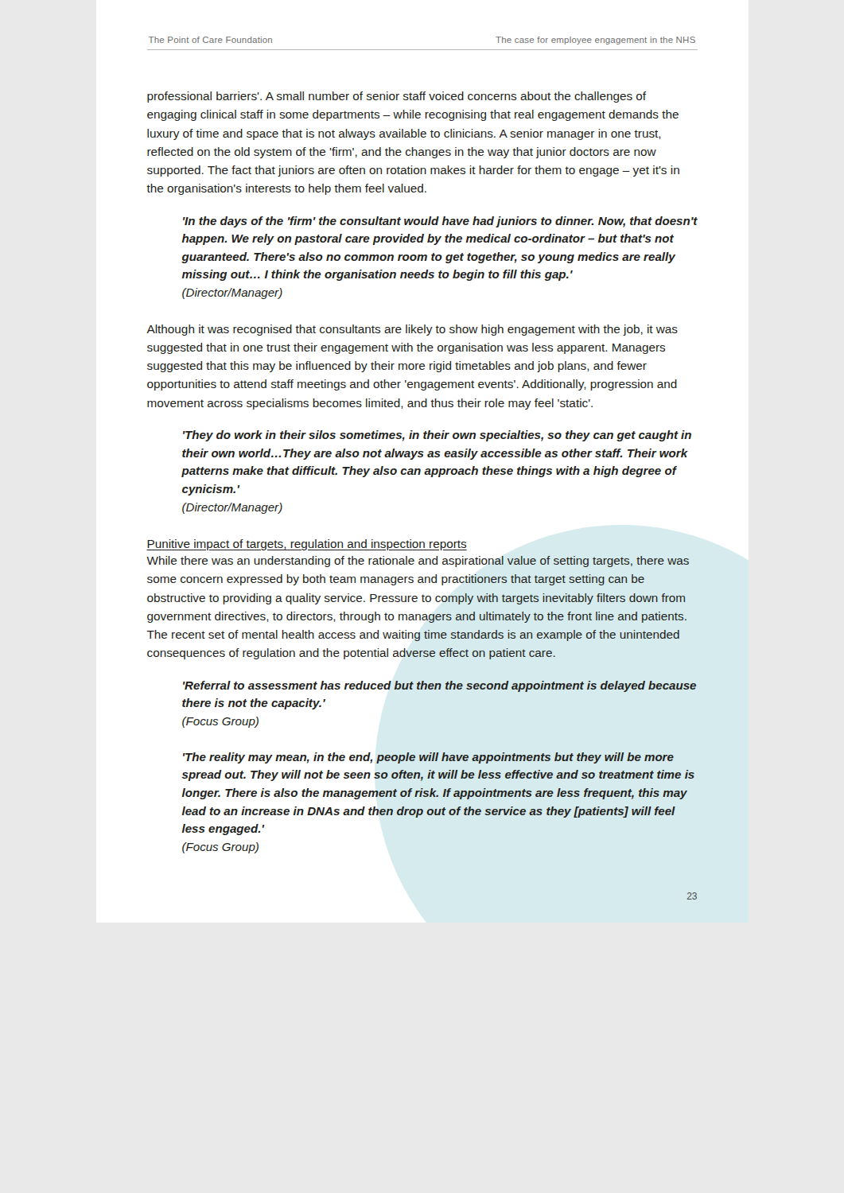The Point of Care Foundation The case for employee engagement in the NHS
professional barriers'. A small number of senior staff voiced concerns about the challenges of engaging clinical staff in some departments – while recognising that real engagement demands the luxury of time and space that is not always available to clinicians. A senior manager in one trust, reflected on the old system of the 'firm', and the changes in the way that junior doctors are now supported. The fact that juniors are often on rotation makes it harder for them to engage – yet it's in the organisation's interests to help them feel valued.
'In the days of the 'firm' the consultant would have had juniors to dinner. Now, that doesn't happen. We rely on pastoral care provided by the medical co-ordinator – but that's not guaranteed. There's also no common room to get together, so young medics are really missing out… I think the organisation needs to begin to fill this gap.' (Director/Manager)
Although it was recognised that consultants are likely to show high engagement with the job, it was suggested that in one trust their engagement with the organisation was less apparent. Managers suggested that this may be influenced by their more rigid timetables and job plans, and fewer opportunities to attend staff meetings and other 'engagement events'. Additionally, progression and movement across specialisms becomes limited, and thus their role may feel 'static'.
'They do work in their silos sometimes, in their own specialties, so they can get caught in their own world…They are also not always as easily accessible as other staff. Their work patterns make that difficult. They also can approach these things with a high degree of cynicism.' (Director/Manager)
Punitive impact of targets, regulation and inspection reports
While there was an understanding of the rationale and aspirational value of setting targets, there was some concern expressed by both team managers and practitioners that target setting can be obstructive to providing a quality service. Pressure to comply with targets inevitably filters down from government directives, to directors, through to managers and ultimately to the front line and patients. The recent set of mental health access and waiting time standards is an example of the unintended consequences of regulation and the potential adverse effect on patient care.
'Referral to assessment has reduced but then the second appointment is delayed because there is not the capacity.' (Focus Group)
'The reality may mean, in the end, people will have appointments but they will be more spread out. They will not be seen so often, it will be less effective and so treatment time is longer. There is also the management of risk. If appointments are less frequent, this may lead to an increase in DNAs and then drop out of the service as they [patients] will feel less engaged.' (Focus Group)
23